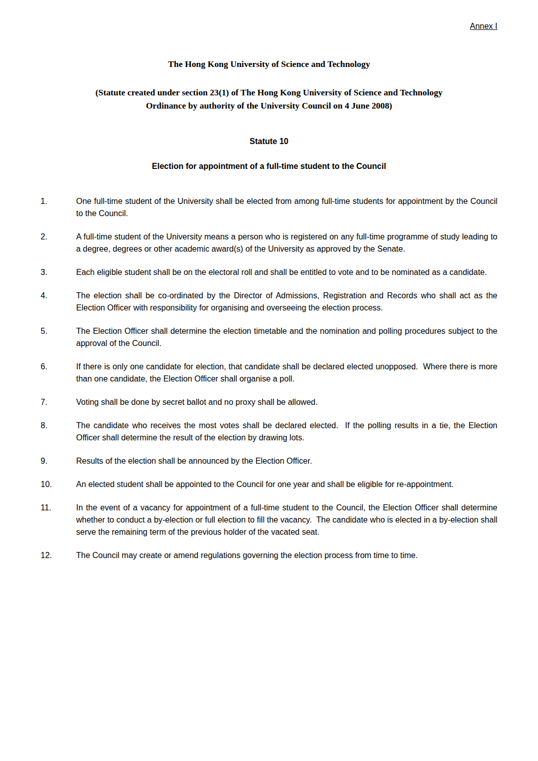Annex I
The Hong Kong University of Science and Technology
(Statute created under section 23(1) of The Hong Kong University of Science and Technology Ordinance by authority of the University Council on 4 June 2008)
Statute 10
Election for appointment of a full-time student to the Council
One full-time student of the University shall be elected from among full-time students for appointment by the Council to the Council.
A full-time student of the University means a person who is registered on any full-time programme of study leading to a degree, degrees or other academic award(s) of the University as approved by the Senate.
Each eligible student shall be on the electoral roll and shall be entitled to vote and to be nominated as a candidate.
The election shall be co-ordinated by the Director of Admissions, Registration and Records who shall act as the Election Officer with responsibility for organising and overseeing the election process.
The Election Officer shall determine the election timetable and the nomination and polling procedures subject to the approval of the Council.
If there is only one candidate for election, that candidate shall be declared elected unopposed. Where there is more than one candidate, the Election Officer shall organise a poll.
Voting shall be done by secret ballot and no proxy shall be allowed.
The candidate who receives the most votes shall be declared elected. If the polling results in a tie, the Election Officer shall determine the result of the election by drawing lots.
Results of the election shall be announced by the Election Officer.
An elected student shall be appointed to the Council for one year and shall be eligible for re-appointment.
In the event of a vacancy for appointment of a full-time student to the Council, the Election Officer shall determine whether to conduct a by-election or full election to fill the vacancy. The candidate who is elected in a by-election shall serve the remaining term of the previous holder of the vacated seat.
The Council may create or amend regulations governing the election process from time to time.